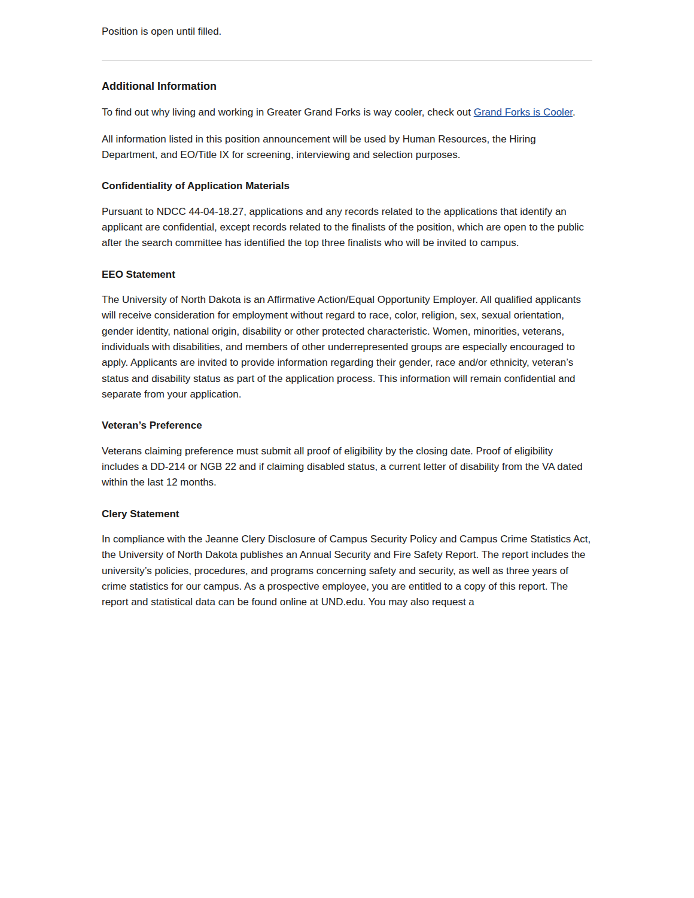Position is open until filled.
Additional Information
To find out why living and working in Greater Grand Forks is way cooler, check out Grand Forks is Cooler.
All information listed in this position announcement will be used by Human Resources, the Hiring Department, and EO/Title IX for screening, interviewing and selection purposes.
Confidentiality of Application Materials
Pursuant to NDCC 44-04-18.27, applications and any records related to the applications that identify an applicant are confidential, except records related to the finalists of the position, which are open to the public after the search committee has identified the top three finalists who will be invited to campus.
EEO Statement
The University of North Dakota is an Affirmative Action/Equal Opportunity Employer. All qualified applicants will receive consideration for employment without regard to race, color, religion, sex, sexual orientation, gender identity, national origin, disability or other protected characteristic. Women, minorities, veterans, individuals with disabilities, and members of other underrepresented groups are especially encouraged to apply. Applicants are invited to provide information regarding their gender, race and/or ethnicity, veteran’s status and disability status as part of the application process. This information will remain confidential and separate from your application.
Veteran’s Preference
Veterans claiming preference must submit all proof of eligibility by the closing date. Proof of eligibility includes a DD-214 or NGB 22 and if claiming disabled status, a current letter of disability from the VA dated within the last 12 months.
Clery Statement
In compliance with the Jeanne Clery Disclosure of Campus Security Policy and Campus Crime Statistics Act, the University of North Dakota publishes an Annual Security and Fire Safety Report. The report includes the university’s policies, procedures, and programs concerning safety and security, as well as three years of crime statistics for our campus. As a prospective employee, you are entitled to a copy of this report. The report and statistical data can be found online at UND.edu. You may also request a